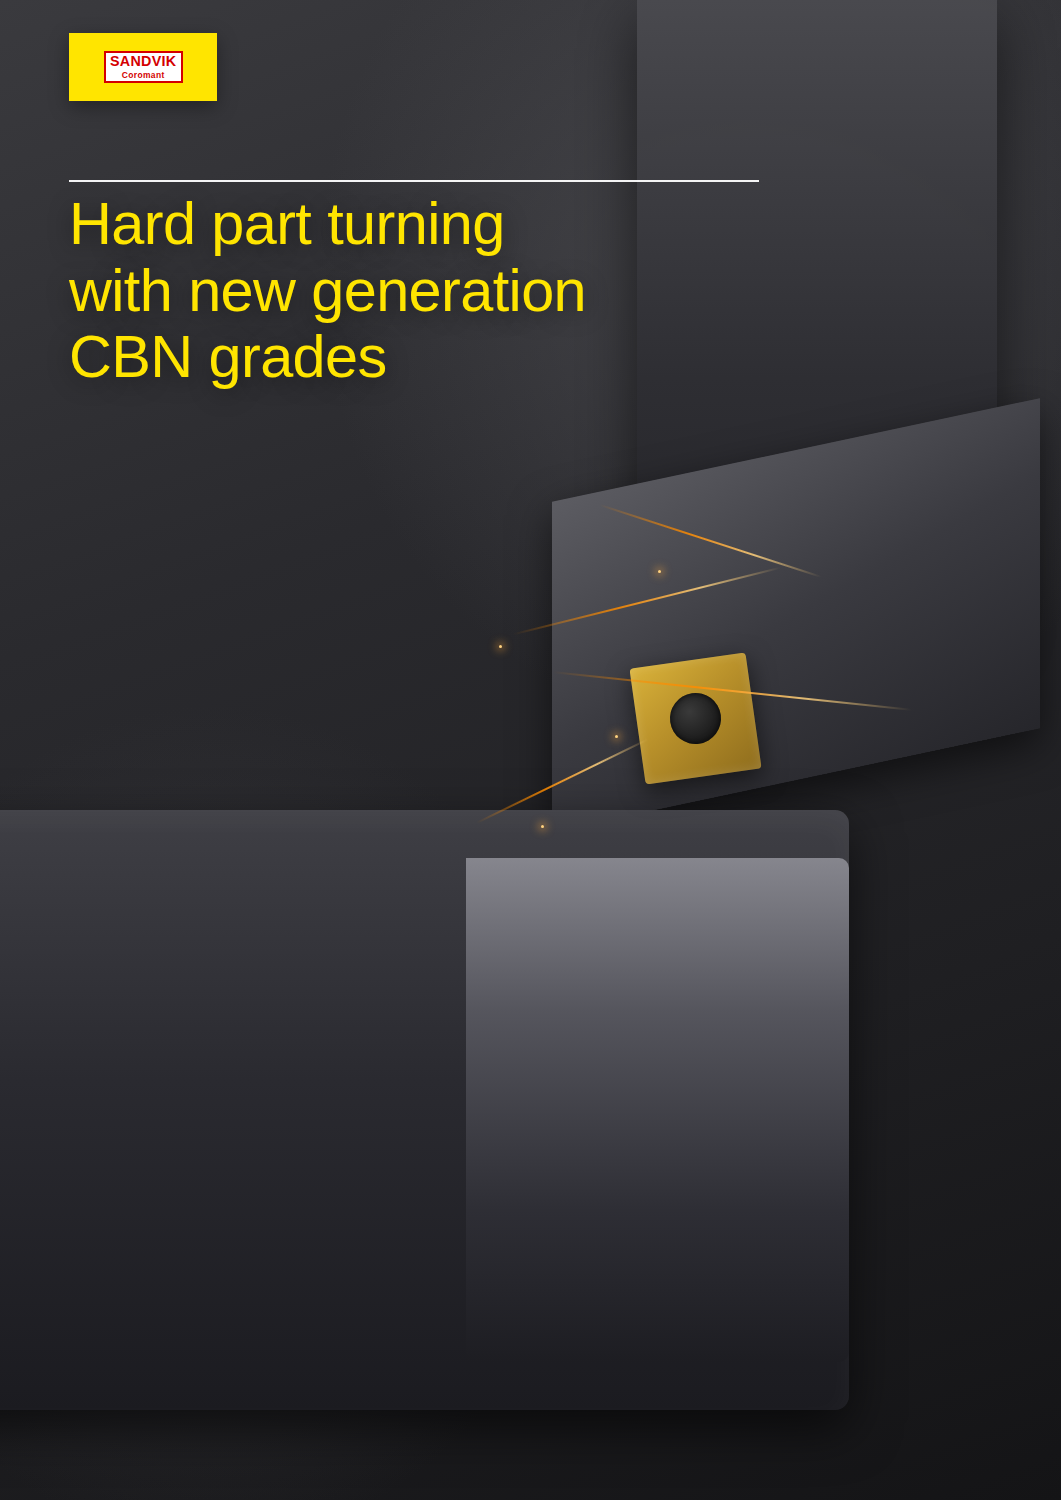SandvikCoromant
Hard part turning
with new generation
CBN grades